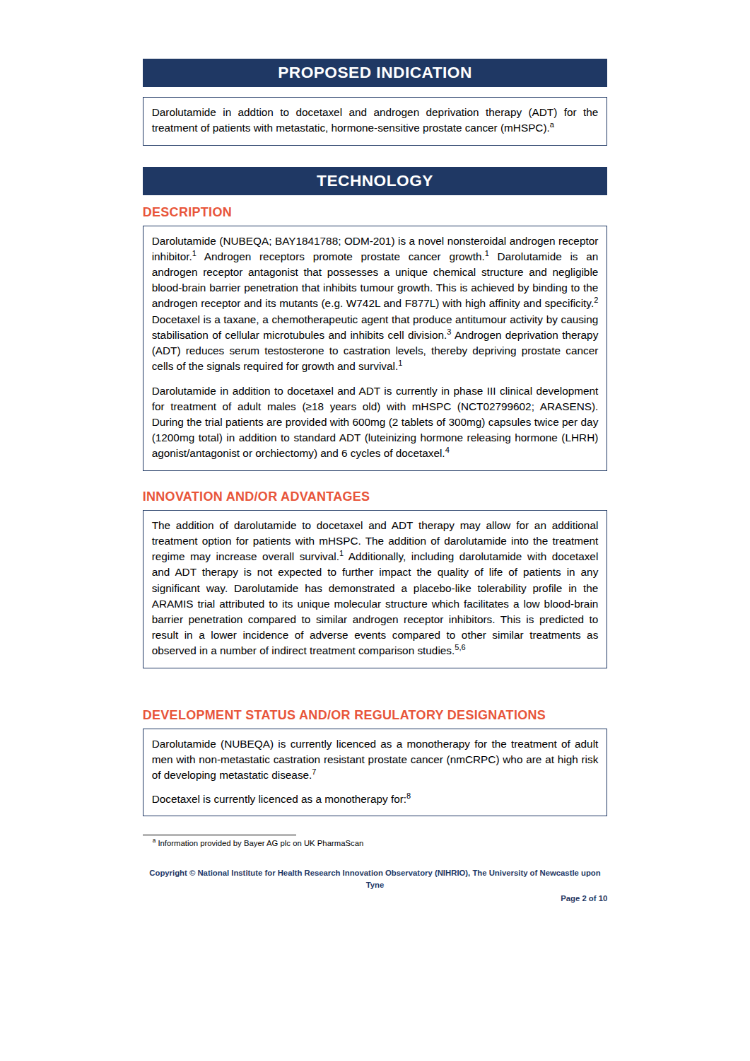PROPOSED INDICATION
Darolutamide in addtion to docetaxel and androgen deprivation therapy (ADT) for the treatment of patients with metastatic, hormone-sensitive prostate cancer (mHSPC).a
TECHNOLOGY
Description
Darolutamide (NUBEQA; BAY1841788; ODM-201) is a novel nonsteroidal androgen receptor inhibitor.1 Androgen receptors promote prostate cancer growth.1 Darolutamide is an androgen receptor antagonist that possesses a unique chemical structure and negligible blood-brain barrier penetration that inhibits tumour growth. This is achieved by binding to the androgen receptor and its mutants (e.g. W742L and F877L) with high affinity and specificity.2 Docetaxel is a taxane, a chemotherapeutic agent that produce antitumour activity by causing stabilisation of cellular microtubules and inhibits cell division.3 Androgen deprivation therapy (ADT) reduces serum testosterone to castration levels, thereby depriving prostate cancer cells of the signals required for growth and survival.1
Darolutamide in addition to docetaxel and ADT is currently in phase III clinical development for treatment of adult males (≥18 years old) with mHSPC (NCT02799602; ARASENS). During the trial patients are provided with 600mg (2 tablets of 300mg) capsules twice per day (1200mg total) in addition to standard ADT (luteinizing hormone releasing hormone (LHRH) agonist/antagonist or orchiectomy) and 6 cycles of docetaxel.4
Innovation and/or advantages
The addition of darolutamide to docetaxel and ADT therapy may allow for an additional treatment option for patients with mHSPC. The addition of darolutamide into the treatment regime may increase overall survival.1 Additionally, including darolutamide with docetaxel and ADT therapy is not expected to further impact the quality of life of patients in any significant way. Darolutamide has demonstrated a placebo-like tolerability profile in the ARAMIS trial attributed to its unique molecular structure which facilitates a low blood-brain barrier penetration compared to similar androgen receptor inhibitors. This is predicted to result in a lower incidence of adverse events compared to other similar treatments as observed in a number of indirect treatment comparison studies.5,6
Development status and/or regulatory designations
Darolutamide (NUBEQA) is currently licenced as a monotherapy for the treatment of adult men with non-metastatic castration resistant prostate cancer (nmCRPC) who are at high risk of developing metastatic disease.7
Docetaxel is currently licenced as a monotherapy for:8
a Information provided by Bayer AG plc on UK PharmaScan
Copyright © National Institute for Health Research Innovation Observatory (NIHRIO), The University of Newcastle upon Tyne
Page 2 of 10